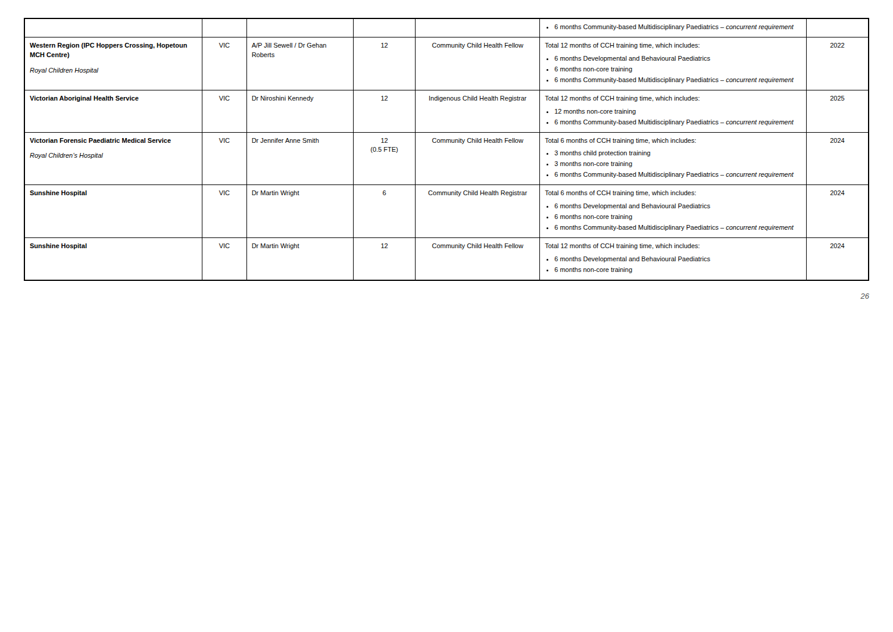| | | | | | 6 months Community-based Multidisciplinary Paediatrics – concurrent requirement | |
| Western Region (IPC Hoppers Crossing, Hopetoun MCH Centre) Royal Children Hospital | VIC | A/P Jill Sewell / Dr Gehan Roberts | 12 | Community Child Health Fellow | Total 12 months of CCH training time, which includes: 6 months Developmental and Behavioural Paediatrics 6 months non-core training 6 months Community-based Multidisciplinary Paediatrics – concurrent requirement | 2022 |
| Victorian Aboriginal Health Service | VIC | Dr Niroshini Kennedy | 12 | Indigenous Child Health Registrar | Total 12 months of CCH training time, which includes: 12 months non-core training 6 months Community-based Multidisciplinary Paediatrics – concurrent requirement | 2025 |
| Victorian Forensic Paediatric Medical Service Royal Children’s Hospital | VIC | Dr Jennifer Anne Smith | 12 (0.5 FTE) | Community Child Health Fellow | Total 6 months of CCH training time, which includes: 3 months child protection training 3 months non-core training 6 months Community-based Multidisciplinary Paediatrics – concurrent requirement | 2024 |
| Sunshine Hospital | VIC | Dr Martin Wright | 6 | Community Child Health Registrar | Total 6 months of CCH training time, which includes: 6 months Developmental and Behavioural Paediatrics 6 months non-core training 6 months Community-based Multidisciplinary Paediatrics – concurrent requirement | 2024 |
| Sunshine Hospital | VIC | Dr Martin Wright | 12 | Community Child Health Fellow | Total 12 months of CCH training time, which includes: 6 months Developmental and Behavioural Paediatrics 6 months non-core training | 2024 |
26